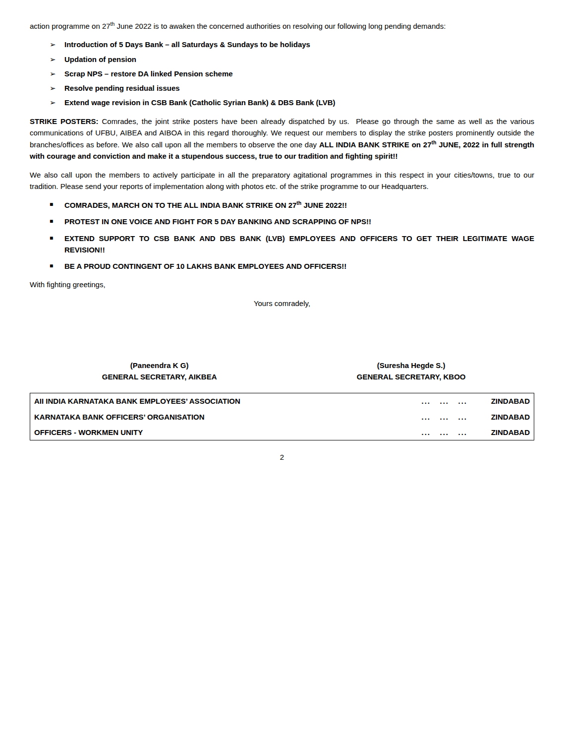action programme on 27th June 2022 is to awaken the concerned authorities on resolving our following long pending demands:
Introduction of 5 Days Bank – all Saturdays & Sundays to be holidays
Updation of pension
Scrap NPS – restore DA linked Pension scheme
Resolve pending residual issues
Extend wage revision in CSB Bank (Catholic Syrian Bank) & DBS Bank (LVB)
STRIKE POSTERS: Comrades, the joint strike posters have been already dispatched by us. Please go through the same as well as the various communications of UFBU, AIBEA and AIBOA in this regard thoroughly. We request our members to display the strike posters prominently outside the branches/offices as before. We also call upon all the members to observe the one day ALL INDIA BANK STRIKE on 27th JUNE, 2022 in full strength with courage and conviction and make it a stupendous success, true to our tradition and fighting spirit!!
We also call upon the members to actively participate in all the preparatory agitational programmes in this respect in your cities/towns, true to our tradition. Please send your reports of implementation along with photos etc. of the strike programme to our Headquarters.
COMRADES, MARCH ON TO THE ALL INDIA BANK STRIKE ON 27th JUNE 2022!!
PROTEST IN ONE VOICE AND FIGHT FOR 5 DAY BANKING AND SCRAPPING OF NPS!!
EXTEND SUPPORT TO CSB BANK AND DBS BANK (LVB) EMPLOYEES AND OFFICERS TO GET THEIR LEGITIMATE WAGE REVISION!!
BE A PROUD CONTINGENT OF 10 LAKHS BANK EMPLOYEES AND OFFICERS!!
With fighting greetings,
Yours comradely,
| (Paneendra K G) GENERAL SECRETARY, AIKBEA | (Suresha Hegde S.) GENERAL SECRETARY, KBOO |
| AII INDIA KARNATAKA BANK EMPLOYEES’ ASSOCIATION | ... ... ... | ZINDABAD |
| KARNATAKA BANK OFFICERS’ ORGANISATION | ... ... ... | ZINDABAD |
| OFFICERS - WORKMEN UNITY | ... ... ... | ZINDABAD |
2